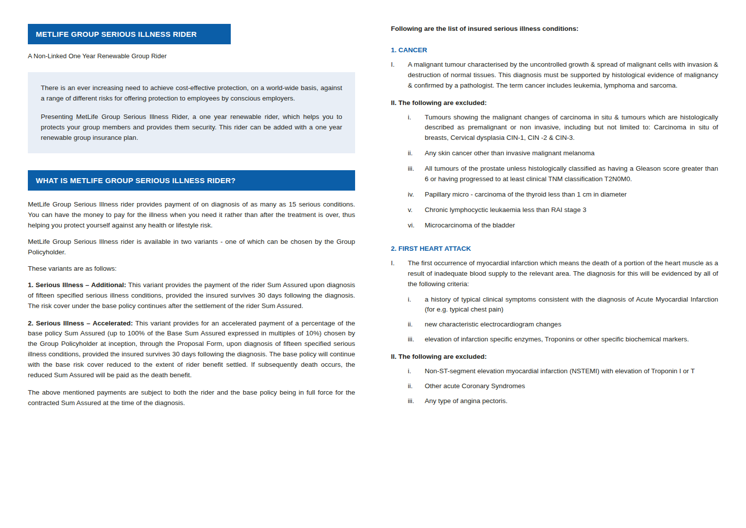MetLife Group Serious Illness Rider
A Non-Linked One Year Renewable Group Rider
There is an ever increasing need to achieve cost-effective protection, on a world-wide basis, against a range of different risks for offering protection to employees by conscious employers.
Presenting MetLife Group Serious Illness Rider, a one year renewable rider, which helps you to protects your group members and provides them security. This rider can be added with a one year renewable group insurance plan.
What is MetLife Group Serious Illness Rider?
MetLife Group Serious Illness rider provides payment of on diagnosis of as many as 15 serious conditions. You can have the money to pay for the illness when you need it rather than after the treatment is over, thus helping you protect yourself against any health or lifestyle risk.
MetLife Group Serious Illness rider is available in two variants - one of which can be chosen by the Group Policyholder.
These variants are as follows:
1. Serious Illness – Additional: This variant provides the payment of the rider Sum Assured upon diagnosis of fifteen specified serious illness conditions, provided the insured survives 30 days following the diagnosis. The risk cover under the base policy continues after the settlement of the rider Sum Assured.
2. Serious Illness – Accelerated: This variant provides for an accelerated payment of a percentage of the base policy Sum Assured (up to 100% of the Base Sum Assured expressed in multiples of 10%) chosen by the Group Policyholder at inception, through the Proposal Form, upon diagnosis of fifteen specified serious illness conditions, provided the insured survives 30 days following the diagnosis. The base policy will continue with the base risk cover reduced to the extent of rider benefit settled. If subsequently death occurs, the reduced Sum Assured will be paid as the death benefit.
The above mentioned payments are subject to both the rider and the base policy being in full force for the contracted Sum Assured at the time of the diagnosis.
Following are the list of insured serious illness conditions:
1. Cancer
I. A malignant tumour characterised by the uncontrolled growth & spread of malignant cells with invasion & destruction of normal tissues. This diagnosis must be supported by histological evidence of malignancy & confirmed by a pathologist. The term cancer includes leukemia, lymphoma and sarcoma.
II. The following are excluded:
Tumours showing the malignant changes of carcinoma in situ & tumours which are histologically described as premalignant or non invasive, including but not limited to: Carcinoma in situ of breasts, Cervical dysplasia CIN-1, CIN -2 & CIN-3.
Any skin cancer other than invasive malignant melanoma
All tumours of the prostate unless histologically classified as having a Gleason score greater than 6 or having progressed to at least clinical TNM classification T2N0M0.
Papillary micro - carcinoma of the thyroid less than 1 cm in diameter
Chronic lymphocyctic leukaemia less than RAI stage 3
Microcarcinoma of the bladder
2. First Heart Attack
I. The first occurrence of myocardial infarction which means the death of a portion of the heart muscle as a result of inadequate blood supply to the relevant area. The diagnosis for this will be evidenced by all of the following criteria:
a history of typical clinical symptoms consistent with the diagnosis of Acute Myocardial Infarction (for e.g. typical chest pain)
new characteristic electrocardiogram changes
elevation of infarction specific enzymes, Troponins or other specific biochemical markers.
II. The following are excluded:
Non-ST-segment elevation myocardial infarction (NSTEMI) with elevation of Troponin I or T
Other acute Coronary Syndromes
Any type of angina pectoris.